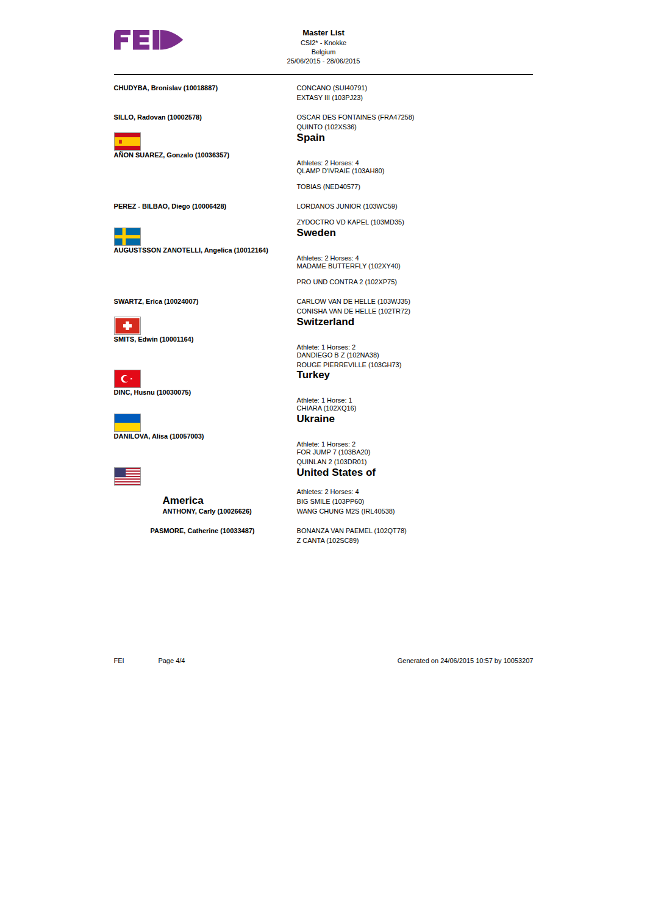TM
Master List
CSI2* - Knokke
Belgium
25/06/2015 - 28/06/2015
| CHUDYBA, Bronislav (10018887) | CONCANO (SUI40791) EXTASY III (103PJ23) |
| SILLO, Radovan (10002578) | OSCAR DES FONTAINES (FRA47258) QUINTO (102XS36) |
| | Spain |
| AÑON SUAREZ, Gonzalo (10036357) | Athletes: 2 Horses: 4 QLAMP D'IVRAIE (103AH80) TOBIAS (NED40577) |
| PEREZ - BILBAO, Diego (10006428) | LORDANOS JUNIOR (103WC59) ZYDOCTRO VD KAPEL (103MD35) |
| | Sweden |
| AUGUSTSSON ZANOTELLI, Angelica (10012164) | Athletes: 2 Horses: 4 MADAME BUTTERFLY (102XY40) PRO UND CONTRA 2 (102XP75) |
| SWARTZ, Erica (10024007) | CARLOW VAN DE HELLE (103WJ35) CONISHA VAN DE HELLE (102TR72) |
| | Switzerland |
| SMITS, Edwin (10001164) | Athlete: 1 Horses: 2 DANDIEGO B Z (102NA38) ROUGE PIERREVILLE (103GH73) |
| | Turkey |
| DINC, Husnu (10030075) | Athlete: 1 Horse: 1 CHIARA (102XQ16) |
| | Ukraine |
| DANILOVA, Alisa (10057003) | Athlete: 1 Horses: 2 FOR JUMP 7 (103BA20) QUINLAN 2 (103DR01) |
| | United States of |
| | Athletes: 2 Horses: 4 |
| America ANTHONY, Carly (10026626) | BIG SMILE (103PP60) WANG CHUNG M2S (IRL40538) |
| PASMORE, Catherine (10033487) | BONANZA VAN PAEMEL (102QT78) Z CANTA (102SC89) |
| FEI | Page 4/4 | Generated on 24/06/2015 10:57 by 10053207 |